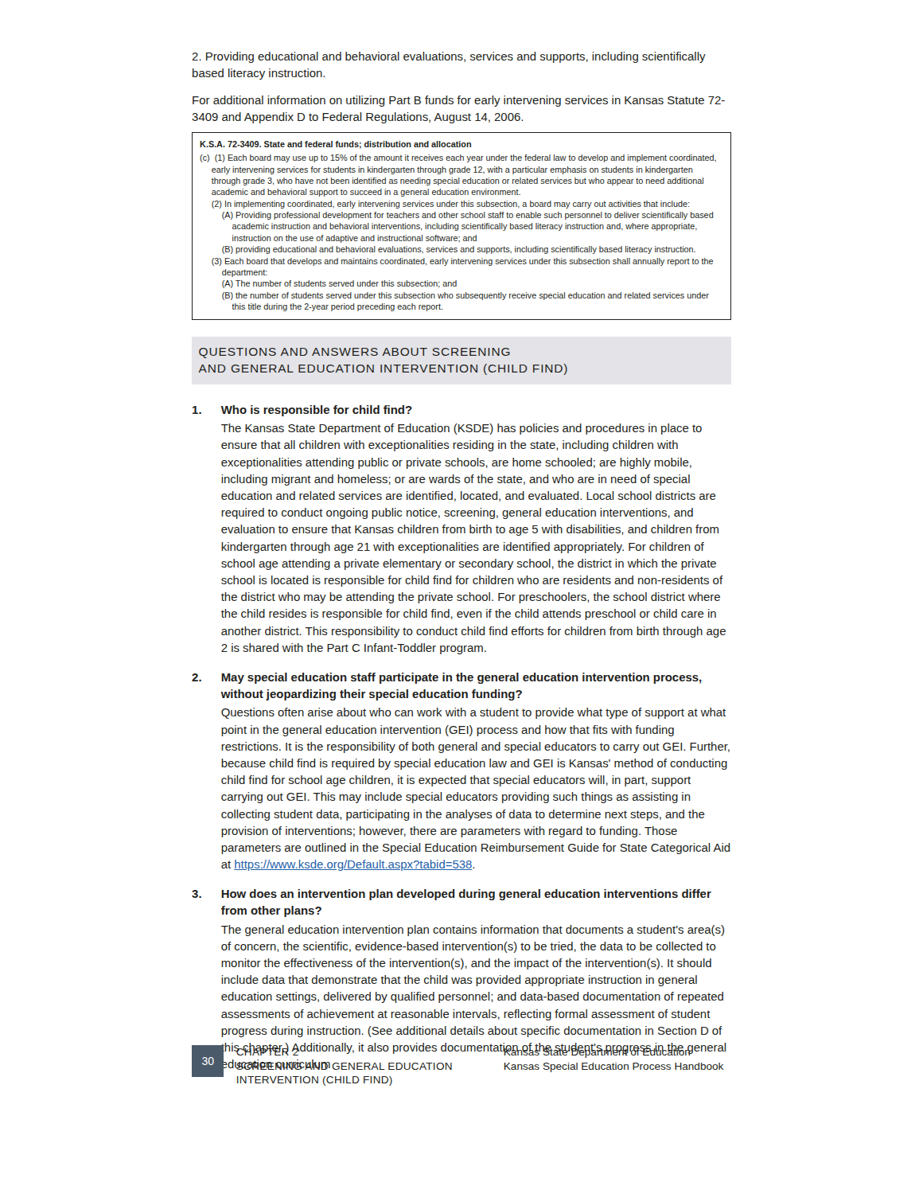2. Providing educational and behavioral evaluations, services and supports, including scientifically based literacy instruction.
For additional information on utilizing Part B funds for early intervening services in Kansas Statute 72-3409 and Appendix D to Federal Regulations, August 14, 2006.
K.S.A. 72-3409. State and federal funds; distribution and allocation
(c) (1) Each board may use up to 15% of the amount it receives each year under the federal law to develop and implement coordinated, early intervening services for students in kindergarten through grade 12, with a particular emphasis on students in kindergarten through grade 3, who have not been identified as needing special education or related services but who appear to need additional academic and behavioral support to succeed in a general education environment.
(2) In implementing coordinated, early intervening services under this subsection, a board may carry out activities that include:
(A) Providing professional development for teachers and other school staff to enable such personnel to deliver scientifically based academic instruction and behavioral interventions, including scientifically based literacy instruction and, where appropriate, instruction on the use of adaptive and instructional software; and
(B) providing educational and behavioral evaluations, services and supports, including scientifically based literacy instruction.
(3) Each board that develops and maintains coordinated, early intervening services under this subsection shall annually report to the department:
(A) The number of students served under this subsection; and
(B) the number of students served under this subsection who subsequently receive special education and related services under this title during the 2-year period preceding each report.
Questions and Answers about Screening
and General Education Intervention (Child Find)
1.
Who is responsible for child find?
The Kansas State Department of Education (KSDE) has policies and procedures in place to ensure that all children with exceptionalities residing in the state, including children with exceptionalities attending public or private schools, are home schooled; are highly mobile, including migrant and homeless; or are wards of the state, and who are in need of special education and related services are identified, located, and evaluated. Local school districts are required to conduct ongoing public notice, screening, general education interventions, and evaluation to ensure that Kansas children from birth to age 5 with disabilities, and children from kindergarten through age 21 with exceptionalities are identified appropriately. For children of school age attending a private elementary or secondary school, the district in which the private school is located is responsible for child find for children who are residents and non-residents of the district who may be attending the private school. For preschoolers, the school district where the child resides is responsible for child find, even if the child attends preschool or child care in another district. This responsibility to conduct child find efforts for children from birth through age 2 is shared with the Part C Infant-Toddler program.
2.
May special education staff participate in the general education intervention process, without jeopardizing their special education funding?
Questions often arise about who can work with a student to provide what type of support at what point in the general education intervention (GEI) process and how that fits with funding restrictions. It is the responsibility of both general and special educators to carry out GEI. Further, because child find is required by special education law and GEI is Kansas' method of conducting child find for school age children, it is expected that special educators will, in part, support carrying out GEI. This may include special educators providing such things as assisting in collecting student data, participating in the analyses of data to determine next steps, and the provision of interventions; however, there are parameters with regard to funding. Those parameters are outlined in the Special Education Reimbursement Guide for State Categorical Aid at https://www.ksde.org/Default.aspx?tabid=538.
3.
How does an intervention plan developed during general education interventions differ from other plans?
The general education intervention plan contains information that documents a student's area(s) of concern, the scientific, evidence-based intervention(s) to be tried, the data to be collected to monitor the effectiveness of the intervention(s), and the impact of the intervention(s). It should include data that demonstrate that the child was provided appropriate instruction in general education settings, delivered by qualified personnel; and data-based documentation of repeated assessments of achievement at reasonable intervals, reflecting formal assessment of student progress during instruction. (See additional details about specific documentation in Section D of this chapter.) Additionally, it also provides documentation of the student's progress in the general education curriculum
30
CHAPTER 2
SCREENING AND GENERAL EDUCATION
INTERVENTION (CHILD FIND)
Kansas State Department of Education
Kansas Special Education Process Handbook